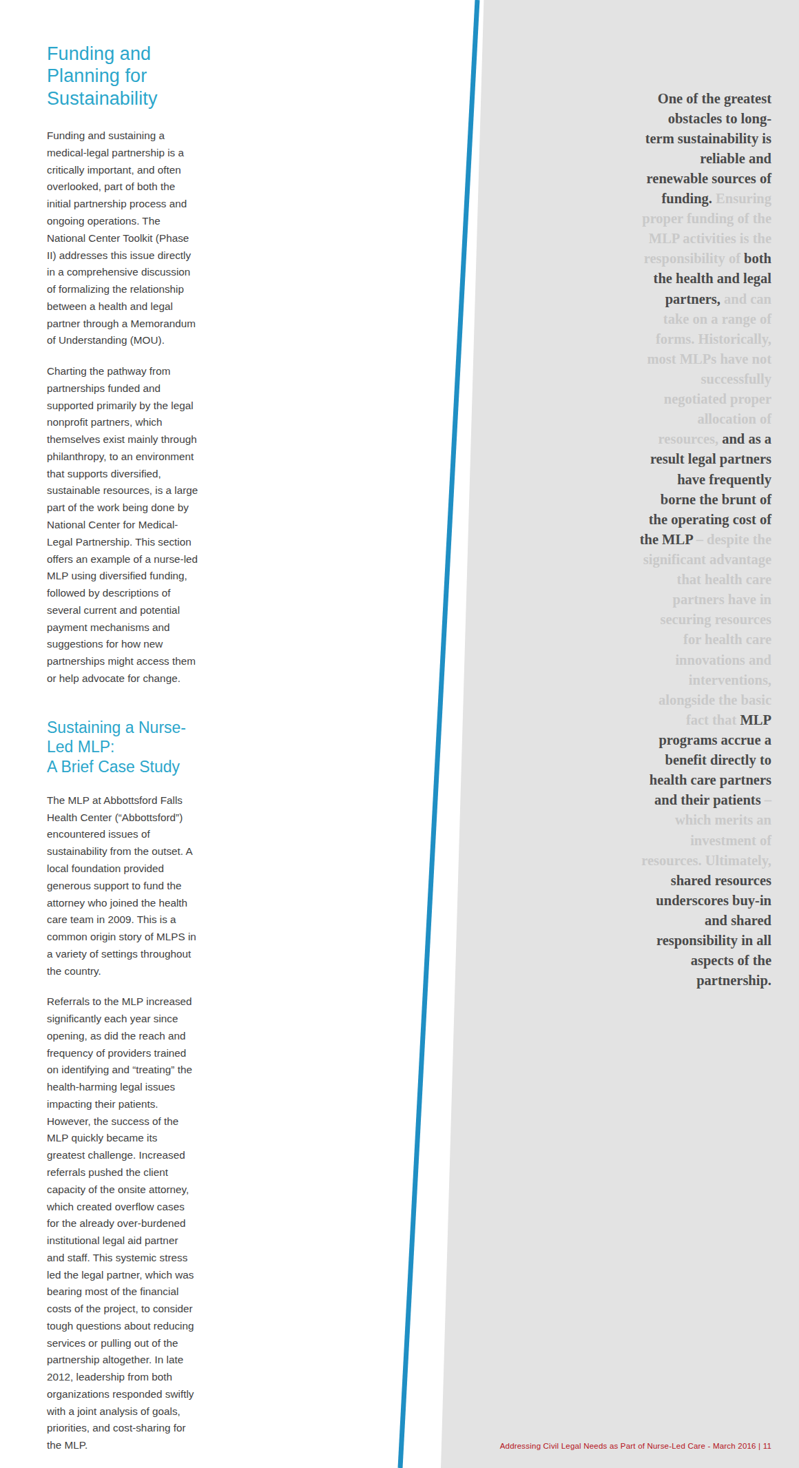Funding and Planning for Sustainability
Funding and sustaining a medical-legal partnership is a critically important, and often overlooked, part of both the initial partnership process and ongoing operations. The National Center Toolkit (Phase II) addresses this issue directly in a comprehensive discussion of formalizing the relationship between a health and legal partner through a Memorandum of Understanding (MOU).
Charting the pathway from partnerships funded and supported primarily by the legal nonprofit partners, which themselves exist mainly through philanthropy, to an environment that supports diversified, sustainable resources, is a large part of the work being done by National Center for Medical-Legal Partnership. This section offers an example of a nurse-led MLP using diversified funding, followed by descriptions of several current and potential payment mechanisms and suggestions for how new partnerships might access them or help advocate for change.
Sustaining a Nurse-Led MLP:
A Brief Case Study
The MLP at Abbottsford Falls Health Center (“Abbottsford”) encountered issues of sustainability from the outset. A local foundation provided generous support to fund the attorney who joined the health care team in 2009. This is a common origin story of MLPS in a variety of settings throughout the country.
Referrals to the MLP increased significantly each year since opening, as did the reach and frequency of providers trained on identifying and “treating” the health-harming legal issues impacting their patients. However, the success of the MLP quickly became its greatest challenge. Increased referrals pushed the client capacity of the onsite attorney, which created overflow cases for the already over-burdened institutional legal aid partner and staff. This systemic stress led the legal partner, which was bearing most of the financial costs of the project, to consider tough questions about reducing services or pulling out of the partnership altogether. In late 2012, leadership from both organizations responded swiftly with a joint analysis of goals, priorities, and cost-sharing for the MLP.
One of the greatest obstacles to long-term sustainability is reliable and renewable sources of funding. Ensuring proper funding of the MLP activities is the responsibility of both the health and legal partners, and can take on a range of forms. Historically, most MLPs have not successfully negotiated proper allocation of resources, and as a result legal partners have frequently borne the brunt of the operating cost of the MLP – despite the significant advantage that health care partners have in securing resources for health care innovations and interventions, alongside the basic fact that MLP programs accrue a benefit directly to health care partners and their patients – which merits an investment of resources. Ultimately, shared resources underscores buy-in and shared responsibility in all aspects of the partnership.
Addressing Civil Legal Needs as Part of Nurse-Led Care - March 2016 | 11